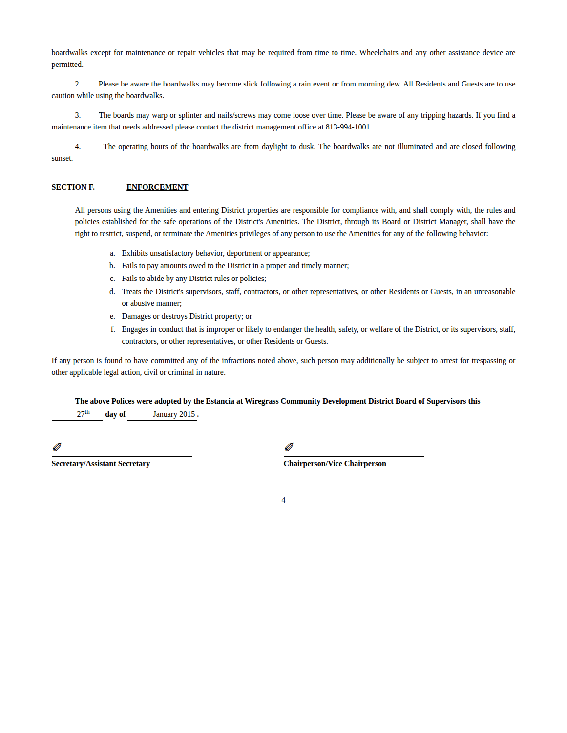boardwalks except for maintenance or repair vehicles that may be required from time to time. Wheelchairs and any other assistance device are permitted.
2. Please be aware the boardwalks may become slick following a rain event or from morning dew. All Residents and Guests are to use caution while using the boardwalks.
3. The boards may warp or splinter and nails/screws may come loose over time. Please be aware of any tripping hazards. If you find a maintenance item that needs addressed please contact the district management office at 813-994-1001.
4. The operating hours of the boardwalks are from daylight to dusk. The boardwalks are not illuminated and are closed following sunset.
SECTION F. ENFORCEMENT
All persons using the Amenities and entering District properties are responsible for compliance with, and shall comply with, the rules and policies established for the safe operations of the District's Amenities. The District, through its Board or District Manager, shall have the right to restrict, suspend, or terminate the Amenities privileges of any person to use the Amenities for any of the following behavior:
Exhibits unsatisfactory behavior, deportment or appearance;
Fails to pay amounts owed to the District in a proper and timely manner;
Fails to abide by any District rules or policies;
Treats the District's supervisors, staff, contractors, or other representatives, or other Residents or Guests, in an unreasonable or abusive manner;
Damages or destroys District property; or
Engages in conduct that is improper or likely to endanger the health, safety, or welfare of the District, or its supervisors, staff, contractors, or other representatives, or other Residents or Guests.
If any person is found to have committed any of the infractions noted above, such person may additionally be subject to arrest for trespassing or other applicable legal action, civil or criminal in nature.
The above Polices were adopted by the Estancia at Wiregrass Community Development District Board of Supervisors this 27th day of January 2015 .
| ✐ Secretary/Assistant Secretary | ✐ Chairperson/Vice Chairperson |
4